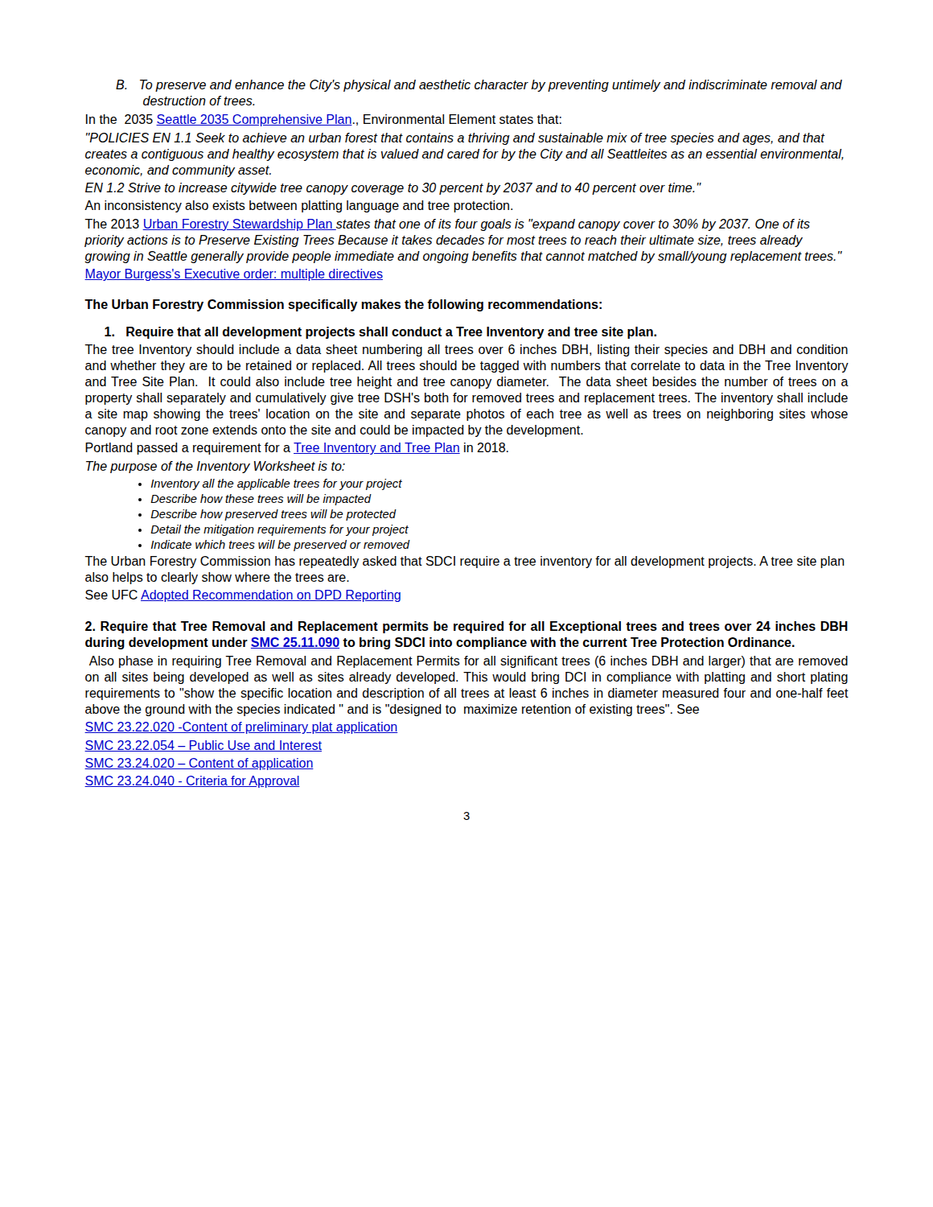B. To preserve and enhance the City's physical and aesthetic character by preventing untimely and indiscriminate removal and destruction of trees.
In the 2035 Seattle 2035 Comprehensive Plan., Environmental Element states that:
"POLICIES EN 1.1 Seek to achieve an urban forest that contains a thriving and sustainable mix of tree species and ages, and that creates a contiguous and healthy ecosystem that is valued and cared for by the City and all Seattleites as an essential environmental, economic, and community asset.
EN 1.2 Strive to increase citywide tree canopy coverage to 30 percent by 2037 and to 40 percent over time."
An inconsistency also exists between platting language and tree protection.
The 2013 Urban Forestry Stewardship Plan states that one of its four goals is "expand canopy cover to 30% by 2037. One of its priority actions is to Preserve Existing Trees Because it takes decades for most trees to reach their ultimate size, trees already growing in Seattle generally provide people immediate and ongoing benefits that cannot matched by small/young replacement trees."
Mayor Burgess's Executive order: multiple directives
The Urban Forestry Commission specifically makes the following recommendations:
1. Require that all development projects shall conduct a Tree Inventory and tree site plan.
The tree Inventory should include a data sheet numbering all trees over 6 inches DBH, listing their species and DBH and condition and whether they are to be retained or replaced. All trees should be tagged with numbers that correlate to data in the Tree Inventory and Tree Site Plan. It could also include tree height and tree canopy diameter. The data sheet besides the number of trees on a property shall separately and cumulatively give tree DSH's both for removed trees and replacement trees. The inventory shall include a site map showing the trees' location on the site and separate photos of each tree as well as trees on neighboring sites whose canopy and root zone extends onto the site and could be impacted by the development.
Portland passed a requirement for a Tree Inventory and Tree Plan in 2018.
The purpose of the Inventory Worksheet is to:
Inventory all the applicable trees for your project
Describe how these trees will be impacted
Describe how preserved trees will be protected
Detail the mitigation requirements for your project
Indicate which trees will be preserved or removed
The Urban Forestry Commission has repeatedly asked that SDCI require a tree inventory for all development projects. A tree site plan also helps to clearly show where the trees are.
See UFC Adopted Recommendation on DPD Reporting
2. Require that Tree Removal and Replacement permits be required for all Exceptional trees and trees over 24 inches DBH during development under SMC 25.11.090 to bring SDCI into compliance with the current Tree Protection Ordinance.
Also phase in requiring Tree Removal and Replacement Permits for all significant trees (6 inches DBH and larger) that are removed on all sites being developed as well as sites already developed. This would bring DCI in compliance with platting and short plating requirements to "show the specific location and description of all trees at least 6 inches in diameter measured four and one-half feet above the ground with the species indicated " and is "designed to maximize retention of existing trees". See
SMC 23.22.020 -Content of preliminary plat application
SMC 23.22.054 – Public Use and Interest
SMC 23.24.020 – Content of application
SMC 23.24.040 - Criteria for Approval
3